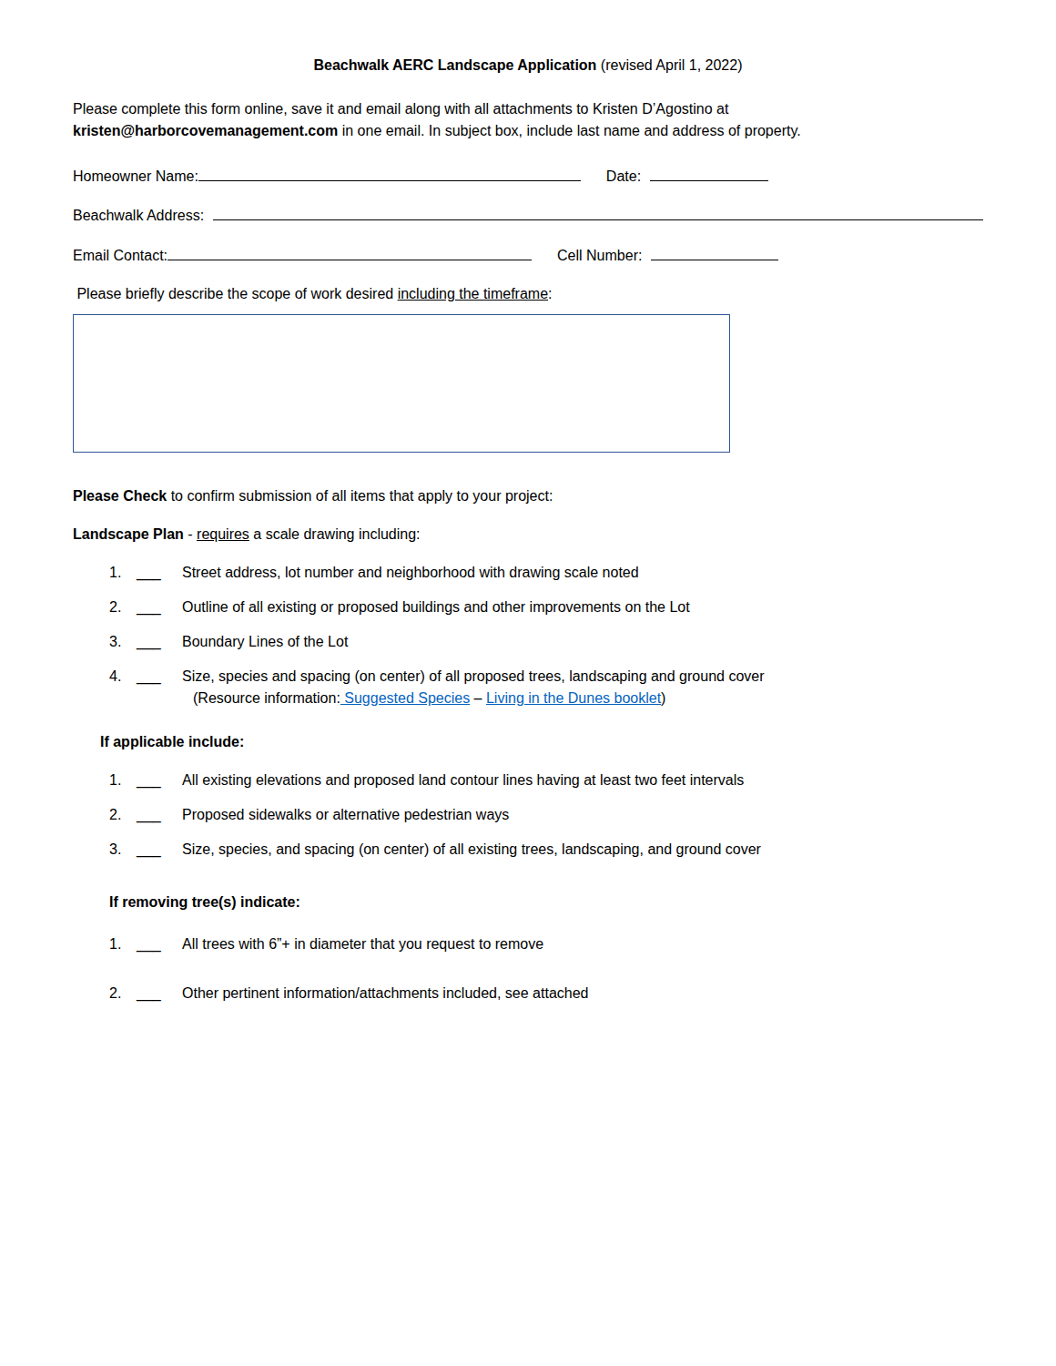Beachwalk AERC Landscape Application (revised April 1, 2022)
Please complete this form online, save it and email along with all attachments to Kristen D’Agostino at kristen@harborcovemanagement.com in one email. In subject box, include last name and address of property.
Homeowner Name: Date:
Beachwalk Address:
Email Contact: Cell Number:
Please briefly describe the scope of work desired including the timeframe:
Please Check to confirm submission of all items that apply to your project:
Landscape Plan - requires a scale drawing including:
___Street address, lot number and neighborhood with drawing scale noted
___Outline of all existing or proposed buildings and other improvements on the Lot
___Boundary Lines of the Lot
___Size, species and spacing (on center) of all proposed trees, landscaping and ground cover (Resource information: Suggested Species – Living in the Dunes booklet)
If applicable include:
___All existing elevations and proposed land contour lines having at least two feet intervals
___Proposed sidewalks or alternative pedestrian ways
___Size, species, and spacing (on center) of all existing trees, landscaping, and ground cover
If removing tree(s) indicate:
___All trees with 6”+ in diameter that you request to remove
___Other pertinent information/attachments included, see attached